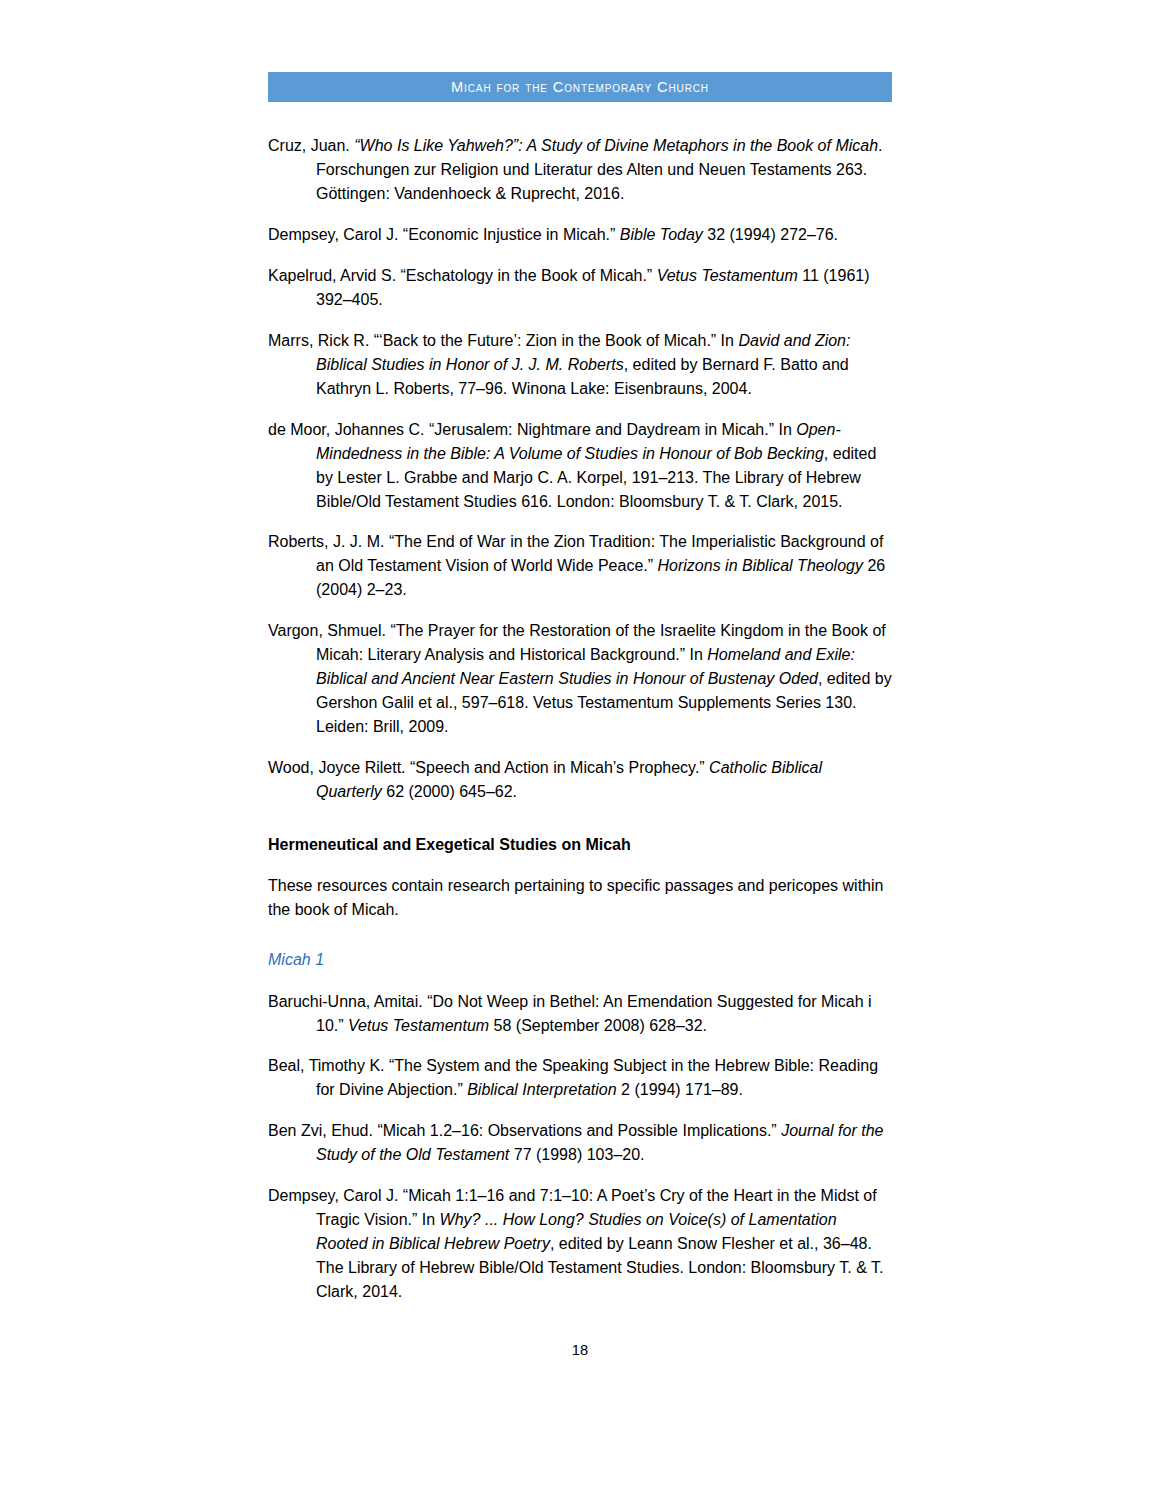Micah for the Contemporary Church
Cruz, Juan. “Who Is Like Yahweh?”: A Study of Divine Metaphors in the Book of Micah. Forschungen zur Religion und Literatur des Alten und Neuen Testaments 263. Göttingen: Vandenhoeck & Ruprecht, 2016.
Dempsey, Carol J. “Economic Injustice in Micah.” Bible Today 32 (1994) 272–76.
Kapelrud, Arvid S. “Eschatology in the Book of Micah.” Vetus Testamentum 11 (1961) 392–405.
Marrs, Rick R. “‘Back to the Future’: Zion in the Book of Micah.” In David and Zion: Biblical Studies in Honor of J. J. M. Roberts, edited by Bernard F. Batto and Kathryn L. Roberts, 77–96. Winona Lake: Eisenbrauns, 2004.
de Moor, Johannes C. “Jerusalem: Nightmare and Daydream in Micah.” In Open-Mindedness in the Bible: A Volume of Studies in Honour of Bob Becking, edited by Lester L. Grabbe and Marjo C. A. Korpel, 191–213. The Library of Hebrew Bible/Old Testament Studies 616. London: Bloomsbury T. & T. Clark, 2015.
Roberts, J. J. M. “The End of War in the Zion Tradition: The Imperialistic Background of an Old Testament Vision of World Wide Peace.” Horizons in Biblical Theology 26 (2004) 2–23.
Vargon, Shmuel. “The Prayer for the Restoration of the Israelite Kingdom in the Book of Micah: Literary Analysis and Historical Background.” In Homeland and Exile: Biblical and Ancient Near Eastern Studies in Honour of Bustenay Oded, edited by Gershon Galil et al., 597–618. Vetus Testamentum Supplements Series 130. Leiden: Brill, 2009.
Wood, Joyce Rilett. “Speech and Action in Micah’s Prophecy.” Catholic Biblical Quarterly 62 (2000) 645–62.
Hermeneutical and Exegetical Studies on Micah
These resources contain research pertaining to specific passages and pericopes within the book of Micah.
Micah 1
Baruchi-Unna, Amitai. “Do Not Weep in Bethel: An Emendation Suggested for Micah i 10.” Vetus Testamentum 58 (September 2008) 628–32.
Beal, Timothy K. “The System and the Speaking Subject in the Hebrew Bible: Reading for Divine Abjection.” Biblical Interpretation 2 (1994) 171–89.
Ben Zvi, Ehud. “Micah 1.2–16: Observations and Possible Implications.” Journal for the Study of the Old Testament 77 (1998) 103–20.
Dempsey, Carol J. “Micah 1:1–16 and 7:1–10: A Poet’s Cry of the Heart in the Midst of Tragic Vision.” In Why? ... How Long? Studies on Voice(s) of Lamentation Rooted in Biblical Hebrew Poetry, edited by Leann Snow Flesher et al., 36–48. The Library of Hebrew Bible/Old Testament Studies. London: Bloomsbury T. & T. Clark, 2014.
18